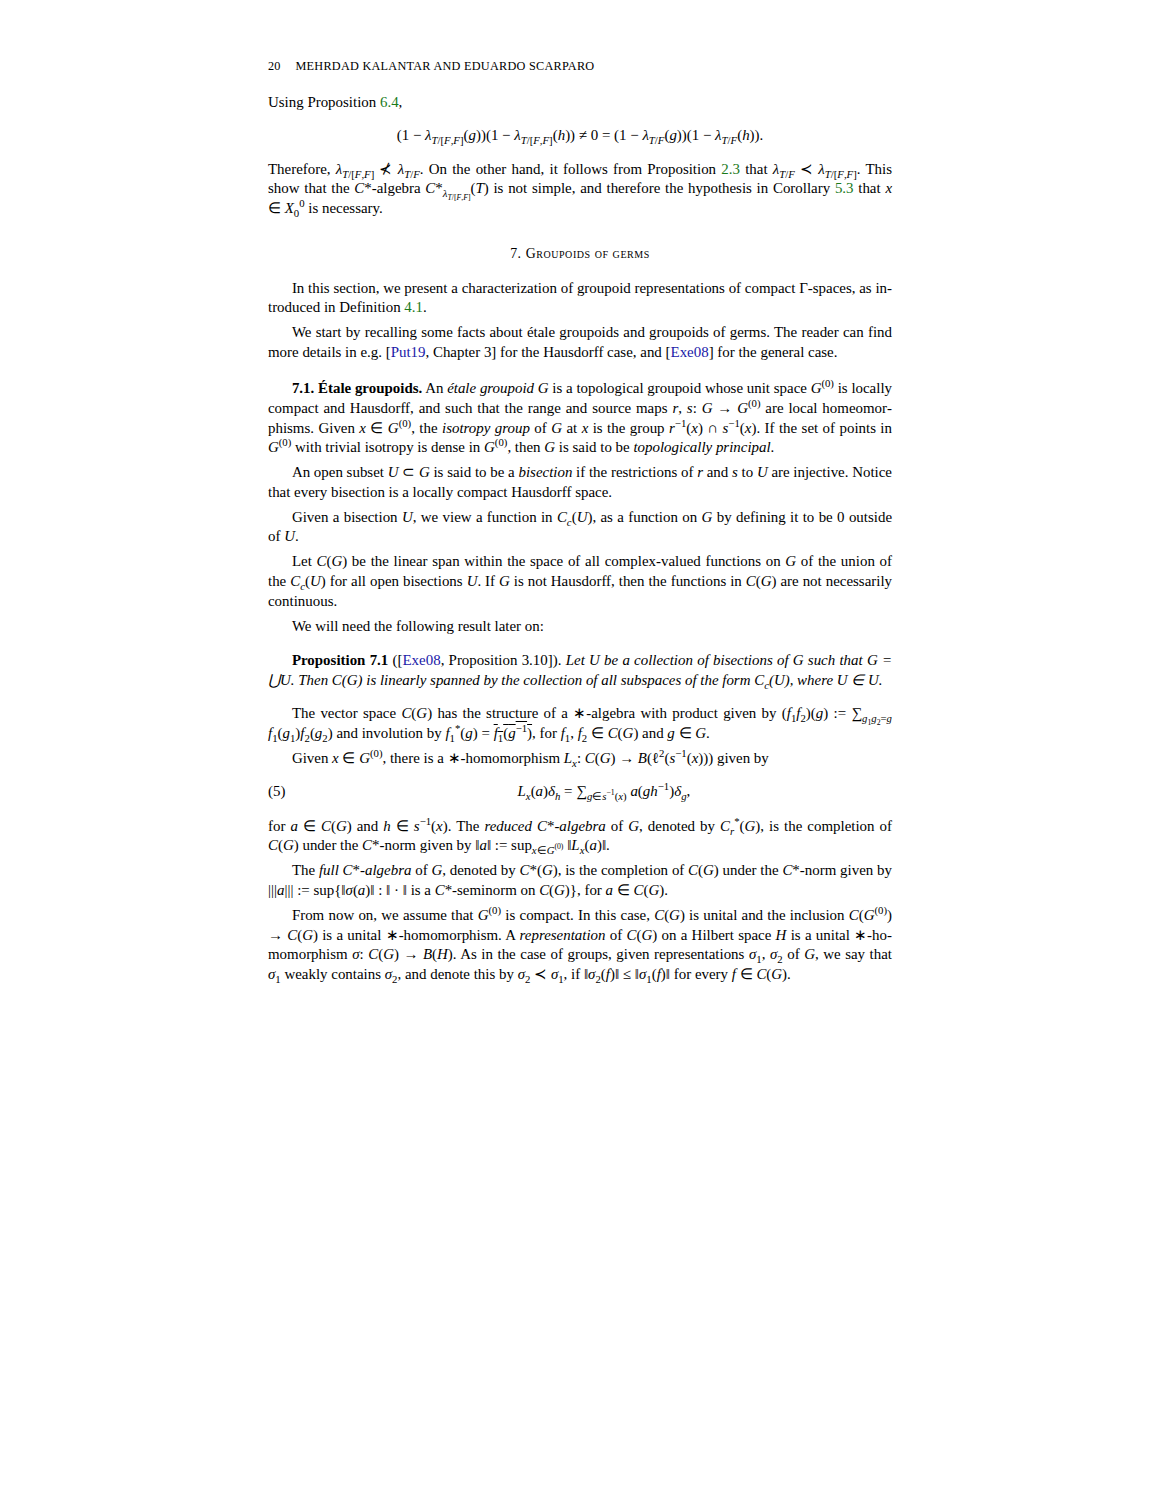20 MEHRDAD KALANTAR AND EDUARDO SCARPARO
Using Proposition 6.4,
(1 − λT/[F,F](g))(1 − λT/[F,F](h)) ≠ 0 = (1 − λT/F(g))(1 − λT/F(h)).
Therefore, λT/[F,F] ⊀ λT/F. On the other hand, it follows from Proposition 2.3 that λT/F ≺ λT/[F,F]. This show that the C*-algebra C*λT/[F,F](T) is not simple, and therefore the hypothesis in Corollary 5.3 that x ∈ X00 is necessary.
7. Groupoids of germs
In this section, we present a characterization of groupoid representations of compact Γ-spaces, as introduced in Definition 4.1.
We start by recalling some facts about étale groupoids and groupoids of germs. The reader can find more details in e.g. [Put19, Chapter 3] for the Hausdorff case, and [Exe08] for the general case.
7.1. Étale groupoids.
An étale groupoid G is a topological groupoid whose unit space G(0) is locally compact and Hausdorff, and such that the range and source maps r, s: G → G(0) are local homeomorphisms. Given x ∈ G(0), the isotropy group of G at x is the group r−1(x) ∩ s−1(x). If the set of points in G(0) with trivial isotropy is dense in G(0), then G is said to be topologically principal.
An open subset U ⊂ G is said to be a bisection if the restrictions of r and s to U are injective. Notice that every bisection is a locally compact Hausdorff space.
Given a bisection U, we view a function in Cc(U), as a function on G by defining it to be 0 outside of U.
Let C(G) be the linear span within the space of all complex-valued functions on G of the union of the Cc(U) for all open bisections U. If G is not Hausdorff, then the functions in C(G) are not necessarily continuous.
We will need the following result later on:
Proposition 7.1 ([Exe08, Proposition 3.10]). Let U be a collection of bisections of G such that G = ⋃U. Then C(G) is linearly spanned by the collection of all subspaces of the form Cc(U), where U ∈ U.
The vector space C(G) has the structure of a ∗-algebra with product given by (f1f2)(g) := ∑g1g2=g f1(g1)f2(g2) and involution by f1*(g) = f1(g−1), for f1, f2 ∈ C(G) and g ∈ G.
Given x ∈ G(0), there is a ∗-homomorphism Lx: C(G) → B(ℓ2(s−1(x))) given by
(5) Lx(a)δh = ∑g∈s−1(x) a(gh−1)δg,
for a ∈ C(G) and h ∈ s−1(x). The reduced C*-algebra of G, denoted by Cr*(G), is the completion of C(G) under the C*-norm given by ‖a‖ := supx∈G(0) ‖Lx(a)‖.
The full C*-algebra of G, denoted by C*(G), is the completion of C(G) under the C*-norm given by |||a||| := sup{‖σ(a)‖ : ‖ · ‖ is a C*-seminorm on C(G)}, for a ∈ C(G).
From now on, we assume that G(0) is compact. In this case, C(G) is unital and the inclusion C(G(0)) → C(G) is a unital ∗-homomorphism. A representation of C(G) on a Hilbert space H is a unital ∗-homomorphism σ: C(G) → B(H). As in the case of groups, given representations σ1, σ2 of G, we say that σ1 weakly contains σ2, and denote this by σ2 ≺ σ1, if ‖σ2(f)‖ ≤ ‖σ1(f)‖ for every f ∈ C(G).